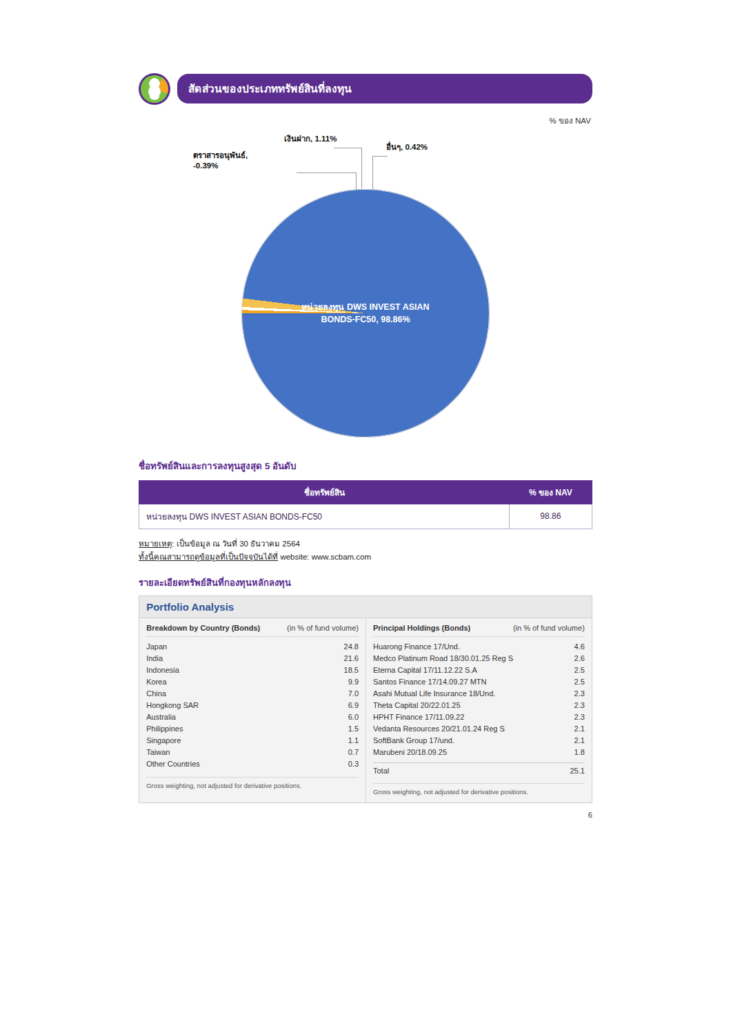สัดส่วนของประเภททรัพย์สินที่ลงทุน
% ของ NAV
เงินฝาก, 1.11%
ตราสารอนุพันธ์,
-0.39%
อื่นๆ, 0.42%
หน่วยลงทุน DWS INVEST ASIAN
BONDS-FC50, 98.86%
ชื่อทรัพย์สินและการลงทุนสูงสุด 5 อันดับ
| ชื่อทรัพย์สิน | % ของ NAV |
| --- | --- |
| หน่วยลงทุน DWS INVEST ASIAN BONDS-FC50 | 98.86 |
หมายเหตุ: เป็นข้อมูล ณ วันที่ 30 ธันวาคม 2564
ทั้งนี้คุณสามารถดูข้อมูลที่เป็นปัจจุบันได้ที่ website: www.scbam.com
รายละเอียดทรัพย์สินที่กองทุนหลักลงทุน
Portfolio Analysis
Breakdown by Country (Bonds) (in % of fund volume)
Japan 24.8
India 21.6
Indonesia 18.5
Korea 9.9
China 7.0
Hongkong SAR 6.9
Australia 6.0
Philippines 1.5
Singapore 1.1
Taiwan 0.7
Other Countries 0.3
Gross weighting, not adjusted for derivative positions.
Principal Holdings (Bonds) (in % of fund volume)
Huarong Finance 17/Und. 4.6
Medco Platinum Road 18/30.01.25 Reg S 2.6
Eterna Capital 17/11.12.22 S.A 2.5
Santos Finance 17/14.09.27 MTN 2.5
Asahi Mutual Life Insurance 18/Und. 2.3
Theta Capital 20/22.01.252.3
HPHT Finance 17/11.09.222.3
Vedanta Resources 20/21.01.24 Reg S 2.1
SoftBank Group 17/und. 2.1
Marubeni 20/18.09.251.8
Total 25.1
Gross weighting, not adjusted for derivative positions.
6